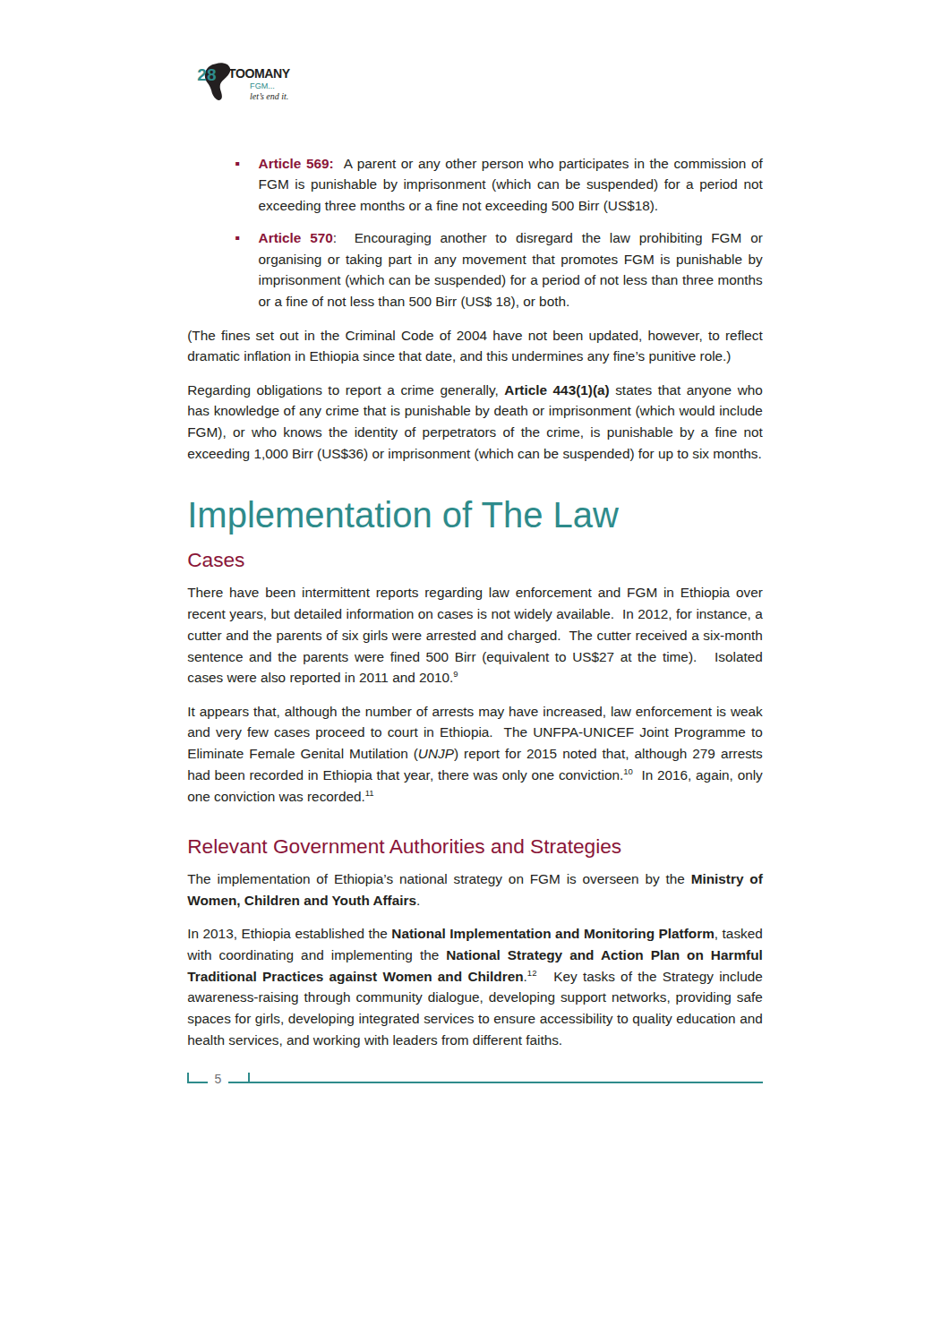28 TOOMANY FGM... let’s end it.
Article 569: A parent or any other person who participates in the commission of FGM is punishable by imprisonment (which can be suspended) for a period not exceeding three months or a fine not exceeding 500 Birr (US$18).
Article 570: Encouraging another to disregard the law prohibiting FGM or organising or taking part in any movement that promotes FGM is punishable by imprisonment (which can be suspended) for a period of not less than three months or a fine of not less than 500 Birr (US$ 18), or both.
(The fines set out in the Criminal Code of 2004 have not been updated, however, to reflect dramatic inflation in Ethiopia since that date, and this undermines any fine’s punitive role.)
Regarding obligations to report a crime generally, Article 443(1)(a) states that anyone who has knowledge of any crime that is punishable by death or imprisonment (which would include FGM), or who knows the identity of perpetrators of the crime, is punishable by a fine not exceeding 1,000 Birr (US$36) or imprisonment (which can be suspended) for up to six months.
Implementation of The Law
Cases
There have been intermittent reports regarding law enforcement and FGM in Ethiopia over recent years, but detailed information on cases is not widely available. In 2012, for instance, a cutter and the parents of six girls were arrested and charged. The cutter received a six-month sentence and the parents were fined 500 Birr (equivalent to US$27 at the time). Isolated cases were also reported in 2011 and 2010.9
It appears that, although the number of arrests may have increased, law enforcement is weak and very few cases proceed to court in Ethiopia. The UNFPA-UNICEF Joint Programme to Eliminate Female Genital Mutilation (UNJP) report for 2015 noted that, although 279 arrests had been recorded in Ethiopia that year, there was only one conviction.10 In 2016, again, only one conviction was recorded.11
Relevant Government Authorities and Strategies
The implementation of Ethiopia’s national strategy on FGM is overseen by the Ministry of Women, Children and Youth Affairs.
In 2013, Ethiopia established the National Implementation and Monitoring Platform, tasked with coordinating and implementing the National Strategy and Action Plan on Harmful Traditional Practices against Women and Children.12 Key tasks of the Strategy include awareness-raising through community dialogue, developing support networks, providing safe spaces for girls, developing integrated services to ensure accessibility to quality education and health services, and working with leaders from different faiths.
5